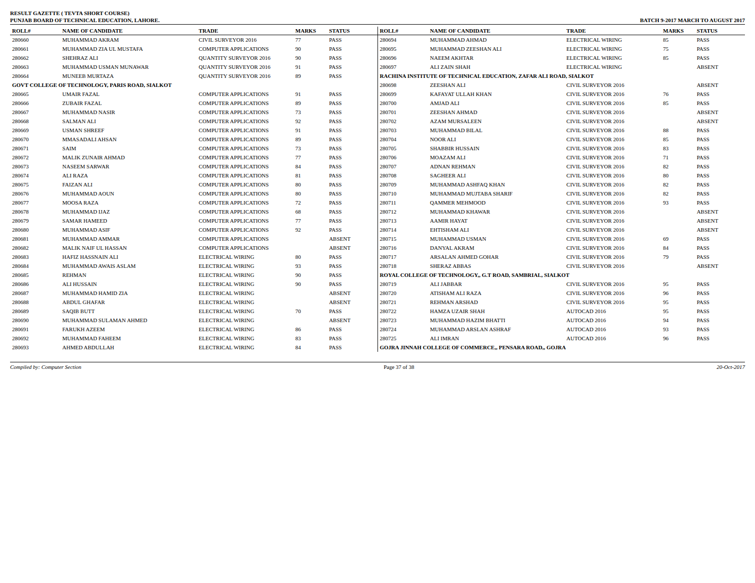RESULT GAZETTE ( TEVTA SHORT COURSE)
PUNJAB BOARD OF TECHNICAL EDUCATION, LAHORE. BATCH 9-2017 MARCH TO AUGUST 2017
| / ROLL# / NAME OF CANDIDATE / TRADE / MARKS / STATUS / / --- / --- / --- / --- / --- / / 280660 / MUHAMMAD AKRAM / CIVIL SURVEYOR 2016 / 77 / PASS / / 280661 / MUHAMMAD ZIA UL MUSTAFA / COMPUTER APPLICATIONS / 90 / PASS / / 280662 / SHEHRAZ ALI / QUANTITY SURVEYOR 2016 / 90 / PASS / / 280663 / MUHAMMAD USMAN MUNAWAR / QUANTITY SURVEYOR 2016 / 91 / PASS / / 280664 / MUNEEB MURTAZA / QUANTITY SURVEYOR 2016 / 89 / PASS / / GOVT COLLEGE OF TECHNOLOGY, PARIS ROAD, SIALKOT / / 280665 / UMAIR FAZAL / COMPUTER APPLICATIONS / 91 / PASS / / 280666 / ZUBAIR FAZAL / COMPUTER APPLICATIONS / 89 / PASS / / 280667 / MUHAMMAD NASIR / COMPUTER APPLICATIONS / 73 / PASS / / 280668 / SALMAN ALI / COMPUTER APPLICATIONS / 92 / PASS / / 280669 / USMAN SHREEF / COMPUTER APPLICATIONS / 91 / PASS / / 280670 / MMASADALI AHSAN / COMPUTER APPLICATIONS / 89 / PASS / / 280671 / SAIM / COMPUTER APPLICATIONS / 73 / PASS / / 280672 / MALIK ZUNAIR AHMAD / COMPUTER APPLICATIONS / 77 / PASS / / 280673 / NASEEM SARWAR / COMPUTER APPLICATIONS / 84 / PASS / / 280674 / ALI RAZA / COMPUTER APPLICATIONS / 81 / PASS / / 280675 / FAIZAN ALI / COMPUTER APPLICATIONS / 80 / PASS / / 280676 / MUHAMMAD AOUN / COMPUTER APPLICATIONS / 80 / PASS / / 280677 / MOOSA RAZA / COMPUTER APPLICATIONS / 72 / PASS / / 280678 / MUHAMMAD IJAZ / COMPUTER APPLICATIONS / 68 / PASS / / 280679 / SAMAR HAMEED / COMPUTER APPLICATIONS / 77 / PASS / / 280680 / MUHAMMAD ASIF / COMPUTER APPLICATIONS / 92 / PASS / / 280681 / MUHAMMAD AMMAR / COMPUTER APPLICATIONS / / ABSENT / / 280682 / MALIK NAIF UL HASSAN / COMPUTER APPLICATIONS / / ABSENT / / 280683 / HAFIZ HASSNAIN ALI / ELECTRICAL WIRING / 80 / PASS / / 280684 / MUHAMMAD AWAIS ASLAM / ELECTRICAL WIRING / 93 / PASS / / 280685 / REHMAN / ELECTRICAL WIRING / 90 / PASS / / 280686 / ALI HUSSAIN / ELECTRICAL WIRING / 90 / PASS / / 280687 / MUHAMMAD HAMID ZIA / ELECTRICAL WIRING / / ABSENT / / 280688 / ABDUL GHAFAR / ELECTRICAL WIRING / / ABSENT / / 280689 / SAQIB BUTT / ELECTRICAL WIRING / 70 / PASS / / 280690 / MUHAMMAD SULAMAN AHMED / ELECTRICAL WIRING / / ABSENT / / 280691 / FARUKH AZEEM / ELECTRICAL WIRING / 86 / PASS / / 280692 / MUHAMMAD FAHEEM / ELECTRICAL WIRING / 83 / PASS / / 280693 / AHMED ABDULLAH / ELECTRICAL WIRING / 84 / PASS / | / ROLL# / NAME OF CANDIDATE / TRADE / MARKS / STATUS / / --- / --- / --- / --- / --- / / 280694 / MUHAMMAD AHMAD / ELECTRICAL WIRING / 85 / PASS / / 280695 / MUHAMMAD ZEESHAN ALI / ELECTRICAL WIRING / 75 / PASS / / 280696 / NAEEM AKHTAR / ELECTRICAL WIRING / 85 / PASS / / 280697 / ALI ZAIN SHAH / ELECTRICAL WIRING / / ABSENT / / RACHINA INSTITUTE OF TECHNICAL EDUCATION, ZAFAR ALI ROAD, SIALKOT / / 280698 / ZEESHAN ALI / CIVIL SURVEYOR 2016 / / ABSENT / / 280699 / KAFAYAT ULLAH KHAN / CIVIL SURVEYOR 2016 / 76 / PASS / / 280700 / AMJAD ALI / CIVIL SURVEYOR 2016 / 85 / PASS / / 280701 / ZEESHAN AHMAD / CIVIL SURVEYOR 2016 / / ABSENT / / 280702 / AZAM MURSALEEN / CIVIL SURVEYOR 2016 / / ABSENT / / 280703 / MUHAMMAD BILAL / CIVIL SURVEYOR 2016 / 88 / PASS / / 280704 / NOOR ALI / CIVIL SURVEYOR 2016 / 85 / PASS / / 280705 / SHABBIR HUSSAIN / CIVIL SURVEYOR 2016 / 83 / PASS / / 280706 / MOAZAM ALI / CIVIL SURVEYOR 2016 / 71 / PASS / / 280707 / ADNAN REHMAN / CIVIL SURVEYOR 2016 / 82 / PASS / / 280708 / SAGHEER ALI / CIVIL SURVEYOR 2016 / 80 / PASS / / 280709 / MUHAMMAD ASHFAQ KHAN / CIVIL SURVEYOR 2016 / 82 / PASS / / 280710 / MUHAMMAD MUJTABA SHARIF / CIVIL SURVEYOR 2016 / 82 / PASS / / 280711 / QAMMER MEHMOOD / CIVIL SURVEYOR 2016 / 93 / PASS / / 280712 / MUHAMMAD KHAWAR / CIVIL SURVEYOR 2016 / / ABSENT / / 280713 / AAMIR HAYAT / CIVIL SURVEYOR 2016 / / ABSENT / / 280714 / EHTISHAM ALI / CIVIL SURVEYOR 2016 / / ABSENT / / 280715 / MUHAMMAD USMAN / CIVIL SURVEYOR 2016 / 69 / PASS / / 280716 / DANYAL AKRAM / CIVIL SURVEYOR 2016 / 84 / PASS / / 280717 / ARSALAN AHMED GOHAR / CIVIL SURVEYOR 2016 / 79 / PASS / / 280718 / SHERAZ ABBAS / CIVIL SURVEYOR 2016 / / ABSENT / / ROYAL COLLEGE OF TECHNOLOGY,, G.T ROAD, SAMBRIAL, SIALKOT / / 280719 / ALI JABBAR / CIVIL SURVEYOR 2016 / 95 / PASS / / 280720 / ATISHAM ALI RAZA / CIVIL SURVEYOR 2016 / 96 / PASS / / 280721 / REHMAN ARSHAD / CIVIL SURVEYOR 2016 / 95 / PASS / / 280722 / HAMZA UZAIR SHAH / AUTOCAD 2016 / 95 / PASS / / 280723 / MUHAMMAD HAZIM BHATTI / AUTOCAD 2016 / 94 / PASS / / 280724 / MUHAMMAD ARSLAN ASHRAF / AUTOCAD 2016 / 93 / PASS / / 280725 / ALI IMRAN / AUTOCAD 2016 / 96 / PASS / / GOJRA JINNAH COLLEGE OF COMMERCE,, PENSARA ROAD,, GOJRA / |
Compiled by: Computer Section Page 37 of 38 20-Oct-2017